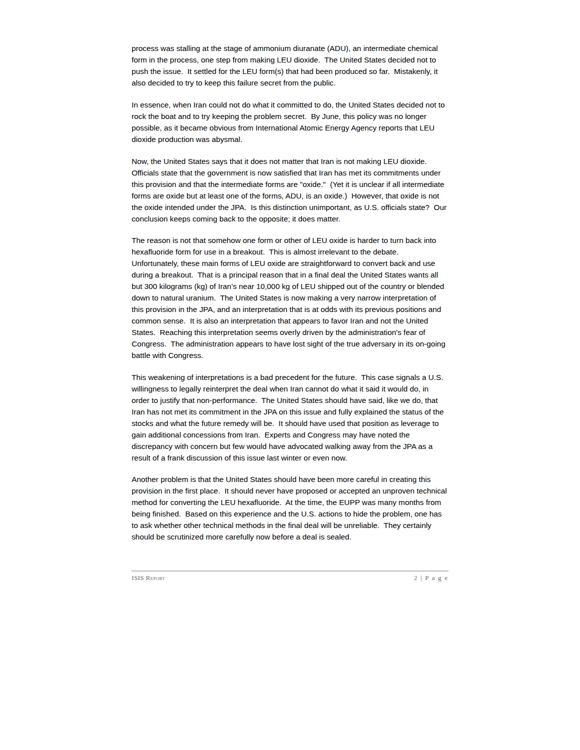process was stalling at the stage of ammonium diuranate (ADU), an intermediate chemical form in the process, one step from making LEU dioxide. The United States decided not to push the issue. It settled for the LEU form(s) that had been produced so far. Mistakenly, it also decided to try to keep this failure secret from the public.
In essence, when Iran could not do what it committed to do, the United States decided not to rock the boat and to try keeping the problem secret. By June, this policy was no longer possible, as it became obvious from International Atomic Energy Agency reports that LEU dioxide production was abysmal.
Now, the United States says that it does not matter that Iran is not making LEU dioxide. Officials state that the government is now satisfied that Iran has met its commitments under this provision and that the intermediate forms are "oxide." (Yet it is unclear if all intermediate forms are oxide but at least one of the forms, ADU, is an oxide.) However, that oxide is not the oxide intended under the JPA. Is this distinction unimportant, as U.S. officials state? Our conclusion keeps coming back to the opposite; it does matter.
The reason is not that somehow one form or other of LEU oxide is harder to turn back into hexafluoride form for use in a breakout. This is almost irrelevant to the debate. Unfortunately, these main forms of LEU oxide are straightforward to convert back and use during a breakout. That is a principal reason that in a final deal the United States wants all but 300 kilograms (kg) of Iran’s near 10,000 kg of LEU shipped out of the country or blended down to natural uranium. The United States is now making a very narrow interpretation of this provision in the JPA, and an interpretation that is at odds with its previous positions and common sense. It is also an interpretation that appears to favor Iran and not the United States. Reaching this interpretation seems overly driven by the administration's fear of Congress. The administration appears to have lost sight of the true adversary in its on-going battle with Congress.
This weakening of interpretations is a bad precedent for the future. This case signals a U.S. willingness to legally reinterpret the deal when Iran cannot do what it said it would do, in order to justify that non-performance. The United States should have said, like we do, that Iran has not met its commitment in the JPA on this issue and fully explained the status of the stocks and what the future remedy will be. It should have used that position as leverage to gain additional concessions from Iran. Experts and Congress may have noted the discrepancy with concern but few would have advocated walking away from the JPA as a result of a frank discussion of this issue last winter or even now.
Another problem is that the United States should have been more careful in creating this provision in the first place. It should never have proposed or accepted an unproven technical method for converting the LEU hexafluoride. At the time, the EUPP was many months from being finished. Based on this experience and the U.S. actions to hide the problem, one has to ask whether other technical methods in the final deal will be unreliable. They certainly should be scrutinized more carefully now before a deal is sealed.
ISIS Report 2 | P a g e